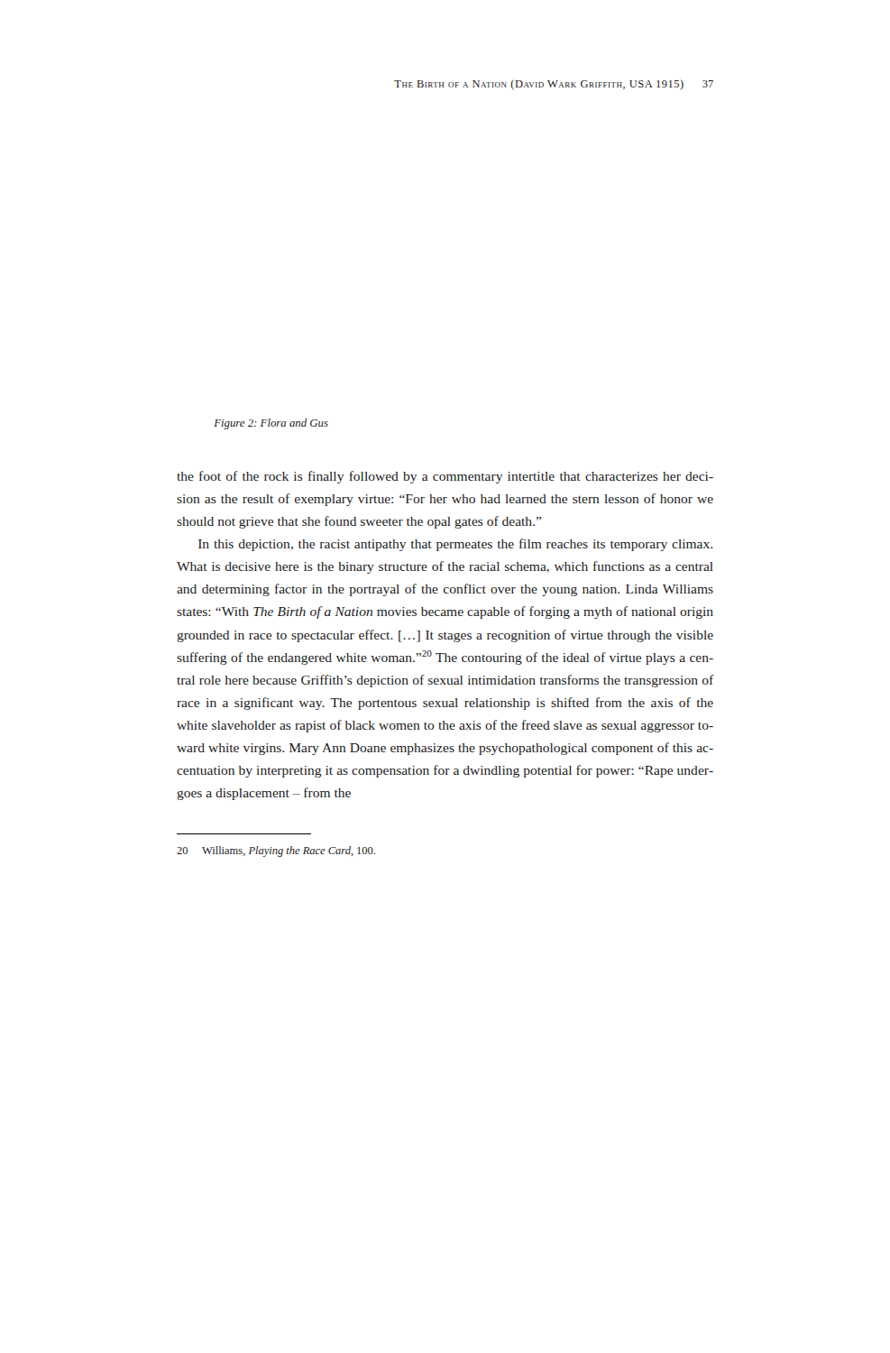The Birth of a Nation (David Wark Griffith, USA 1915)37
Figure 2: Flora and Gus
the foot of the rock is finally followed by a commentary intertitle that characterizes her decision as the result of exemplary virtue: “For her who had learned the stern lesson of honor we should not grieve that she found sweeter the opal gates of death.”
In this depiction, the racist antipathy that permeates the film reaches its temporary climax. What is decisive here is the binary structure of the racial schema, which functions as a central and determining factor in the portrayal of the conflict over the young nation. Linda Williams states: “With The Birth of a Nation movies became capable of forging a myth of national origin grounded in race to spectacular effect. […] It stages a recognition of virtue through the visible suffering of the endangered white woman.”20 The contouring of the ideal of virtue plays a central role here because Griffith’s depiction of sexual intimidation transforms the transgression of race in a significant way. The portentous sexual relationship is shifted from the axis of the white slaveholder as rapist of black women to the axis of the freed slave as sexual aggressor toward white virgins. Mary Ann Doane emphasizes the psychopathological component of this accentuation by interpreting it as compensation for a dwindling potential for power: “Rape undergoes a displacement – from the
20 Williams, Playing the Race Card, 100.